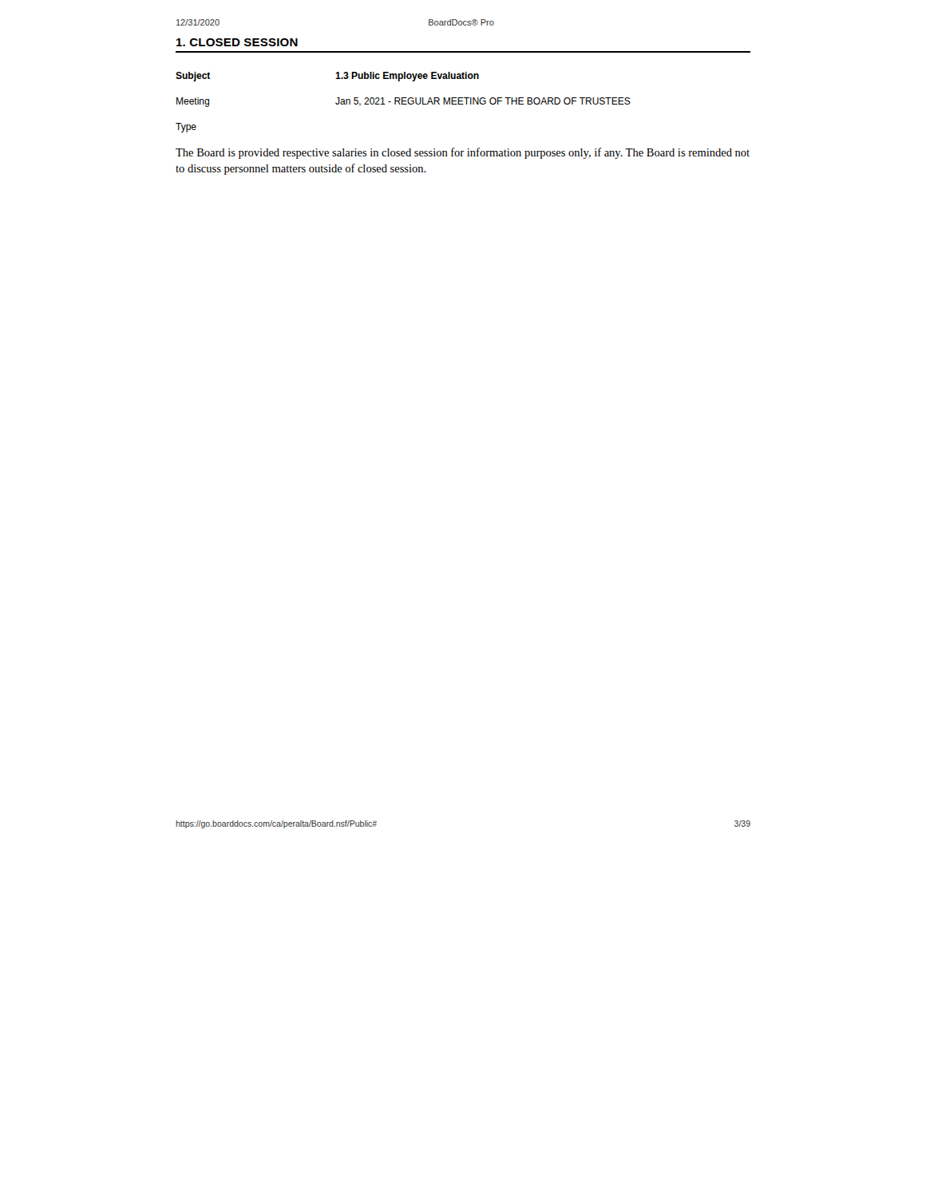12/31/2020
BoardDocs® Pro
1. CLOSED SESSION
| Subject | 1.3 Public Employee Evaluation |
| Meeting | Jan 5, 2021 - REGULAR MEETING OF THE BOARD OF TRUSTEES |
| Type | |
The Board is provided respective salaries in closed session for information purposes only, if any. The Board is reminded not to discuss personnel matters outside of closed session.
https://go.boarddocs.com/ca/peralta/Board.nsf/Public#
3/39